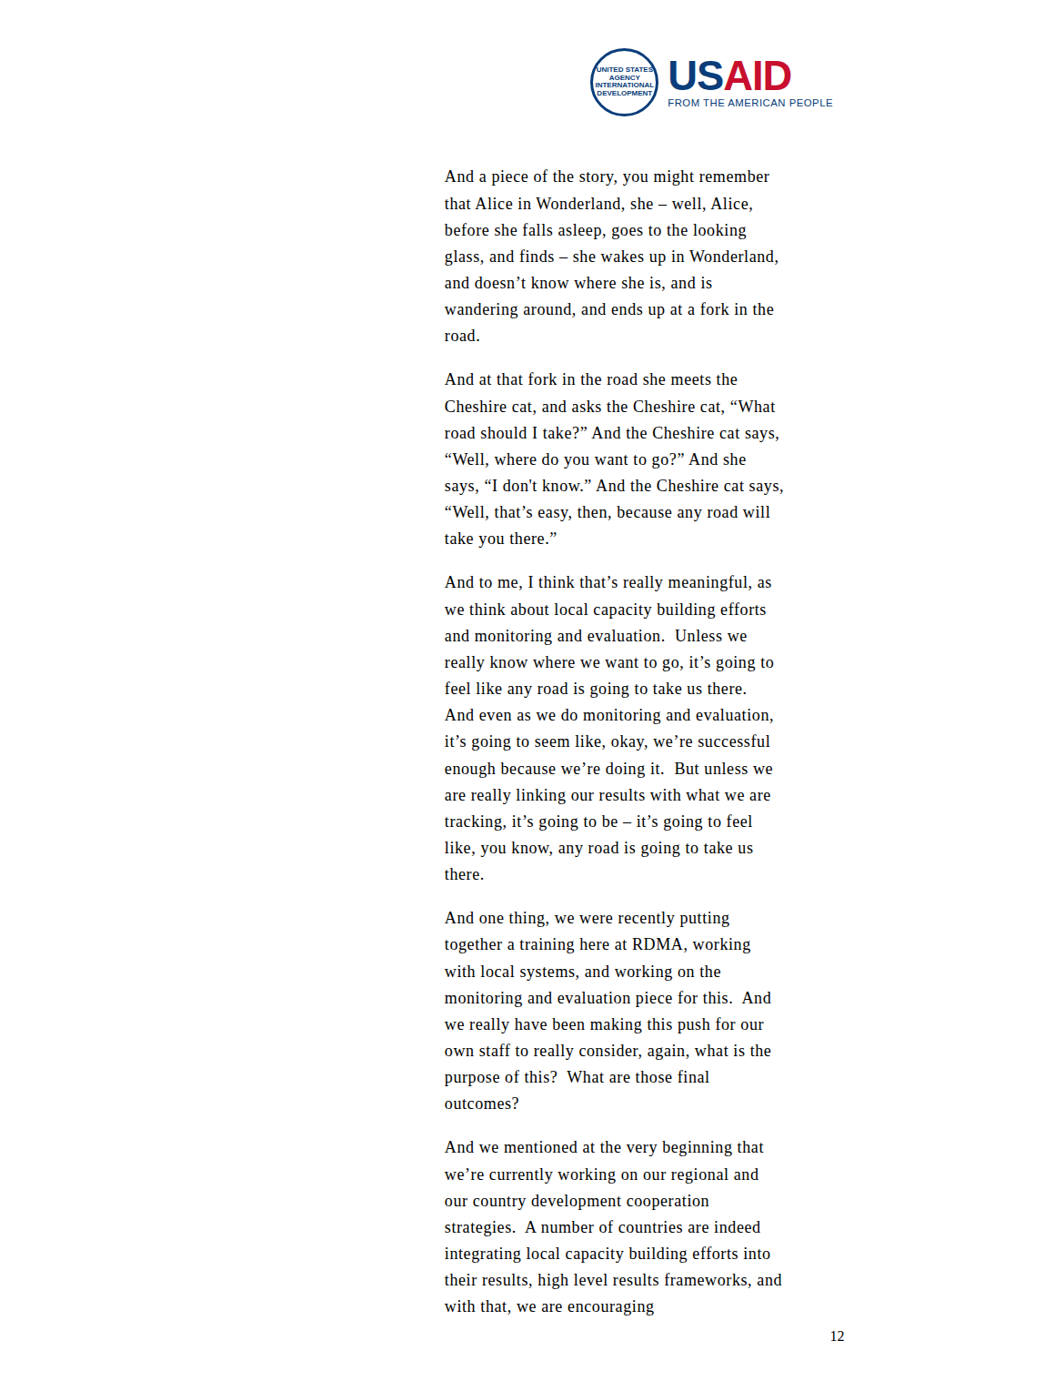UNITED STATES AGENCY
INTERNATIONAL
DEVELOPMENT
US AID
FROM THE AMERICAN PEOPLE
And a piece of the story, you might remember that Alice in Wonderland, she – well, Alice, before she falls asleep, goes to the looking glass, and finds – she wakes up in Wonderland, and doesn’t know where she is, and is wandering around, and ends up at a fork in the road.
And at that fork in the road she meets the Cheshire cat, and asks the Cheshire cat, “What road should I take?” And the Cheshire cat says, “Well, where do you want to go?” And she says, “I don't know.” And the Cheshire cat says, “Well, that’s easy, then, because any road will take you there.”
And to me, I think that’s really meaningful, as we think about local capacity building efforts and monitoring and evaluation. Unless we really know where we want to go, it’s going to feel like any road is going to take us there. And even as we do monitoring and evaluation, it’s going to seem like, okay, we’re successful enough because we’re doing it. But unless we are really linking our results with what we are tracking, it’s going to be – it’s going to feel like, you know, any road is going to take us there.
And one thing, we were recently putting together a training here at RDMA, working with local systems, and working on the monitoring and evaluation piece for this. And we really have been making this push for our own staff to really consider, again, what is the purpose of this? What are those final outcomes?
And we mentioned at the very beginning that we’re currently working on our regional and our country development cooperation strategies. A number of countries are indeed integrating local capacity building efforts into their results, high level results frameworks, and with that, we are encouraging
12